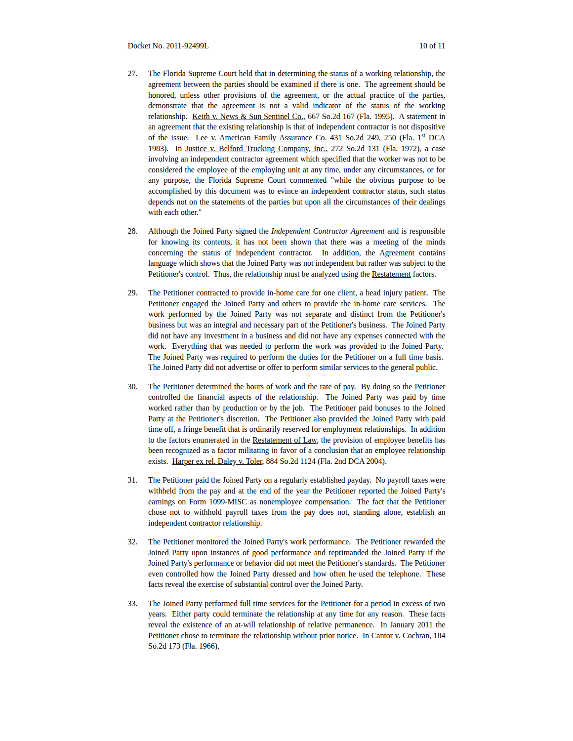Docket No. 2011-92499L
10 of 11
27. The Florida Supreme Court held that in determining the status of a working relationship, the agreement between the parties should be examined if there is one. The agreement should be honored, unless other provisions of the agreement, or the actual practice of the parties, demonstrate that the agreement is not a valid indicator of the status of the working relationship. Keith v. News & Sun Sentinel Co., 667 So.2d 167 (Fla. 1995). A statement in an agreement that the existing relationship is that of independent contractor is not dispositive of the issue. Lee v. American Family Assurance Co. 431 So.2d 249, 250 (Fla. 1st DCA 1983). In Justice v. Belford Trucking Company, Inc., 272 So.2d 131 (Fla. 1972), a case involving an independent contractor agreement which specified that the worker was not to be considered the employee of the employing unit at any time, under any circumstances, or for any purpose, the Florida Supreme Court commented "while the obvious purpose to be accomplished by this document was to evince an independent contractor status, such status depends not on the statements of the parties but upon all the circumstances of their dealings with each other."
28. Although the Joined Party signed the Independent Contractor Agreement and is responsible for knowing its contents, it has not been shown that there was a meeting of the minds concerning the status of independent contractor. In addition, the Agreement contains language which shows that the Joined Party was not independent but rather was subject to the Petitioner's control. Thus, the relationship must be analyzed using the Restatement factors.
29. The Petitioner contracted to provide in-home care for one client, a head injury patient. The Petitioner engaged the Joined Party and others to provide the in-home care services. The work performed by the Joined Party was not separate and distinct from the Petitioner's business but was an integral and necessary part of the Petitioner's business. The Joined Party did not have any investment in a business and did not have any expenses connected with the work. Everything that was needed to perform the work was provided to the Joined Party. The Joined Party was required to perform the duties for the Petitioner on a full time basis. The Joined Party did not advertise or offer to perform similar services to the general public.
30. The Petitioner determined the hours of work and the rate of pay. By doing so the Petitioner controlled the financial aspects of the relationship. The Joined Party was paid by time worked rather than by production or by the job. The Petitioner paid bonuses to the Joined Party at the Petitioner's discretion. The Petitioner also provided the Joined Party with paid time off, a fringe benefit that is ordinarily reserved for employment relationships. In addition to the factors enumerated in the Restatement of Law, the provision of employee benefits has been recognized as a factor militating in favor of a conclusion that an employee relationship exists. Harper ex rel. Daley v. Toler, 884 So.2d 1124 (Fla. 2nd DCA 2004).
31. The Petitioner paid the Joined Party on a regularly established payday. No payroll taxes were withheld from the pay and at the end of the year the Petitioner reported the Joined Party's earnings on Form 1099-MISC as nonemployee compensation. The fact that the Petitioner chose not to withhold payroll taxes from the pay does not, standing alone, establish an independent contractor relationship.
32. The Petitioner monitored the Joined Party's work performance. The Petitioner rewarded the Joined Party upon instances of good performance and reprimanded the Joined Party if the Joined Party's performance or behavior did not meet the Petitioner's standards. The Petitioner even controlled how the Joined Party dressed and how often he used the telephone. These facts reveal the exercise of substantial control over the Joined Party.
33. The Joined Party performed full time services for the Petitioner for a period in excess of two years. Either party could terminate the relationship at any time for any reason. These facts reveal the existence of an at-will relationship of relative permanence. In January 2011 the Petitioner chose to terminate the relationship without prior notice. In Cantor v. Cochran, 184 So.2d 173 (Fla. 1966),